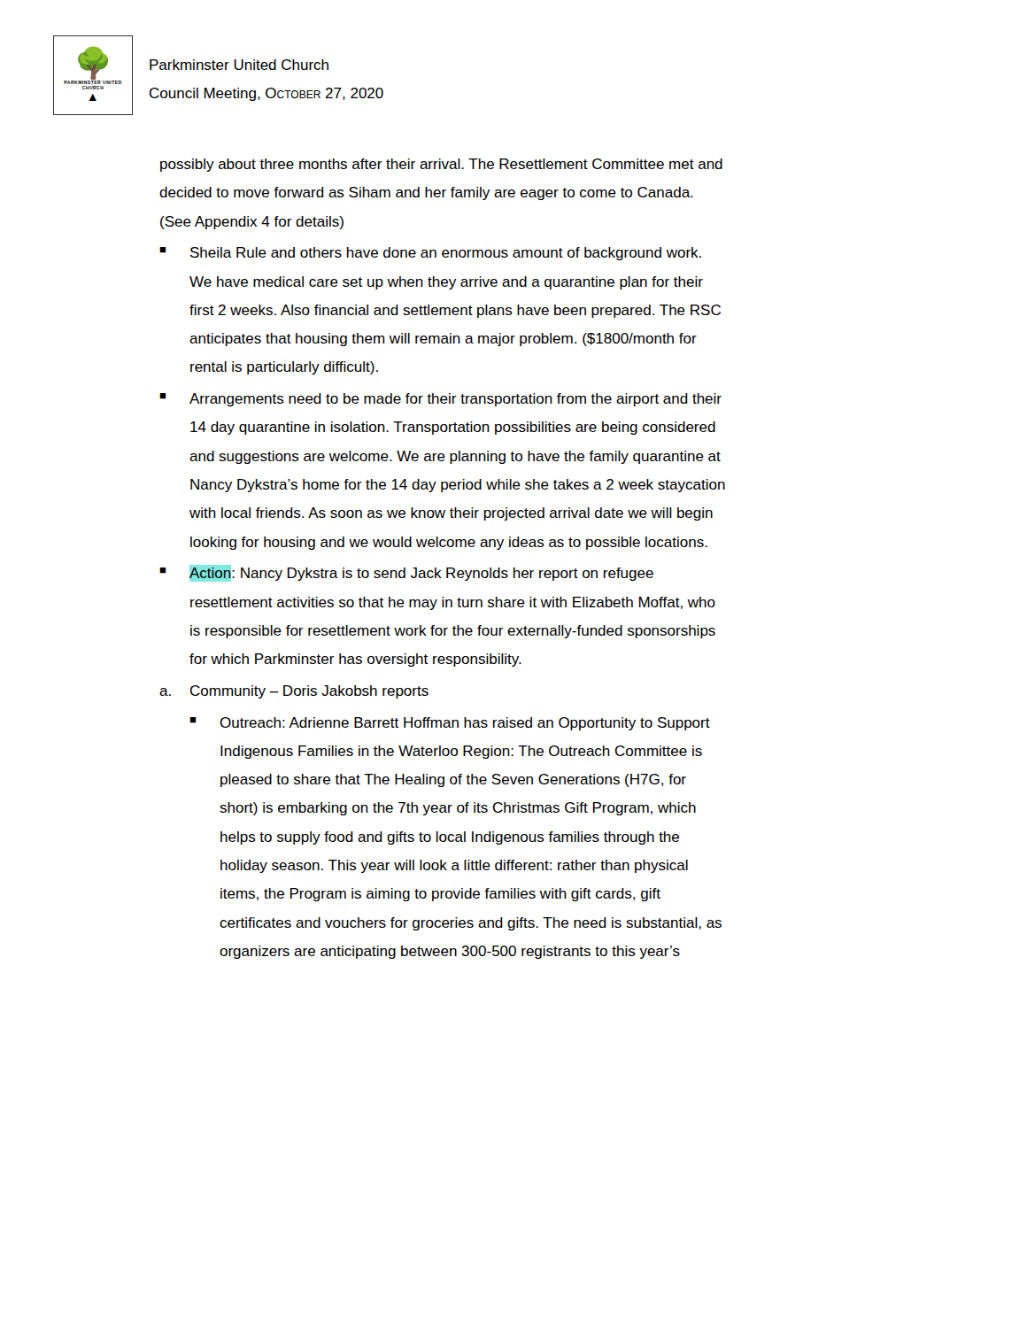🌳 PARKMINSTER UNITED CHURCH ▲
Parkminster United Church Council Meeting, October 27, 2020
possibly about three months after their arrival. The Resettlement Committee met and decided to move forward as Siham and her family are eager to come to Canada. (See Appendix 4 for details)
Sheila Rule and others have done an enormous amount of background work. We have medical care set up when they arrive and a quarantine plan for their first 2 weeks. Also financial and settlement plans have been prepared. The RSC anticipates that housing them will remain a major problem. ($1800/month for rental is particularly difficult).
Arrangements need to be made for their transportation from the airport and their 14 day quarantine in isolation. Transportation possibilities are being considered and suggestions are welcome. We are planning to have the family quarantine at Nancy Dykstra’s home for the 14 day period while she takes a 2 week staycation with local friends. As soon as we know their projected arrival date we will begin looking for housing and we would welcome any ideas as to possible locations.
Action: Nancy Dykstra is to send Jack Reynolds her report on refugee resettlement activities so that he may in turn share it with Elizabeth Moffat, who is responsible for resettlement work for the four externally-funded sponsorships for which Parkminster has oversight responsibility.
Community – Doris Jakobsh reports
Outreach: Adrienne Barrett Hoffman has raised an Opportunity to Support Indigenous Families in the Waterloo Region: The Outreach Committee is pleased to share that The Healing of the Seven Generations (H7G, for short) is embarking on the 7th year of its Christmas Gift Program, which helps to supply food and gifts to local Indigenous families through the holiday season. This year will look a little different: rather than physical items, the Program is aiming to provide families with gift cards, gift certificates and vouchers for groceries and gifts. The need is substantial, as organizers are anticipating between 300-500 registrants to this year’s